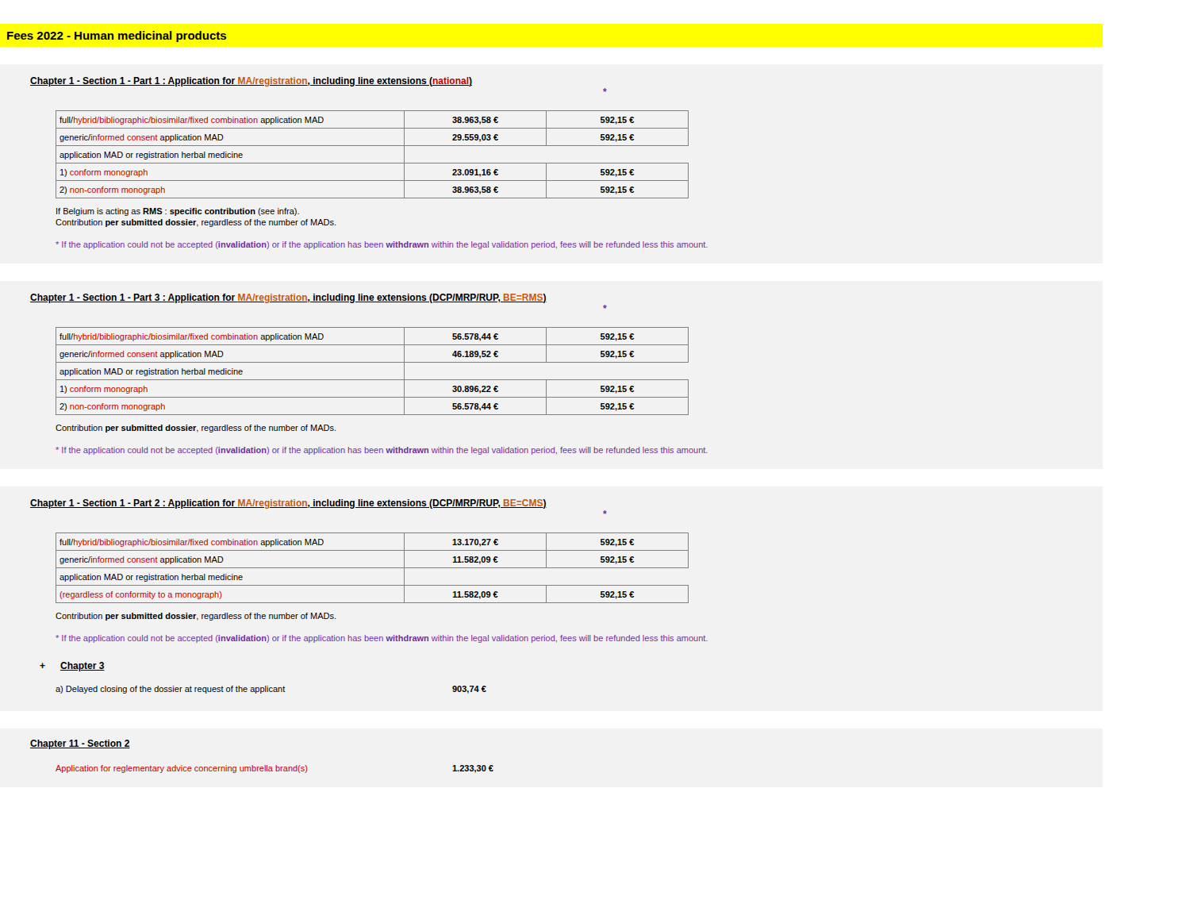Fees 2022 - Human medicinal products
Chapter 1 - Section 1 - Part 1 : Application for MA/registration, including line extensions (national)
*
| full/ hybrid/bibliographic/biosimilar/fixed combination application MAD | 38.963,58 € | 592,15 € |
| generic/ informed consent application MAD | 29.559,03 € | 592,15 € |
| application MAD or registration herbal medicine | | |
| 1) conform monograph | 23.091,16 € | 592,15 € |
| 2) non-conform monograph | 38.963,58 € | 592,15 € |
If Belgium is acting as RMS : specific contribution (see infra).
Contribution per submitted dossier, regardless of the number of MADs.
* If the application could not be accepted (invalidation) or if the application has been withdrawn within the legal validation period, fees will be refunded less this amount.
Chapter 1 - Section 1 - Part 3 : Application for MA/registration, including line extensions (DCP/MRP/RUP, BE=RMS)
*
| full/ hybrid/bibliographic/biosimilar/fixed combination application MAD | 56.578,44 € | 592,15 € |
| generic/ informed consent application MAD | 46.189,52 € | 592,15 € |
| application MAD or registration herbal medicine | | |
| 1) conform monograph | 30.896,22 € | 592,15 € |
| 2) non-conform monograph | 56.578,44 € | 592,15 € |
Contribution per submitted dossier, regardless of the number of MADs.
* If the application could not be accepted (invalidation) or if the application has been withdrawn within the legal validation period, fees will be refunded less this amount.
Chapter 1 - Section 1 - Part 2 : Application for MA/registration, including line extensions (DCP/MRP/RUP, BE=CMS)
*
| full/ hybrid/bibliographic/biosimilar/fixed combination application MAD | 13.170,27 € | 592,15 € |
| generic/ informed consent application MAD | 11.582,09 € | 592,15 € |
| application MAD or registration herbal medicine | | |
| (regardless of conformity to a monograph) | 11.582,09 € | 592,15 € |
Contribution per submitted dossier, regardless of the number of MADs.
* If the application could not be accepted (invalidation) or if the application has been withdrawn within the legal validation period, fees will be refunded less this amount.
+Chapter 3
a) Delayed closing of the dossier at request of the applicant903,74 €
Chapter 11 - Section 2
Application for reglementary advice concerning umbrella brand(s) 1.233,30 €